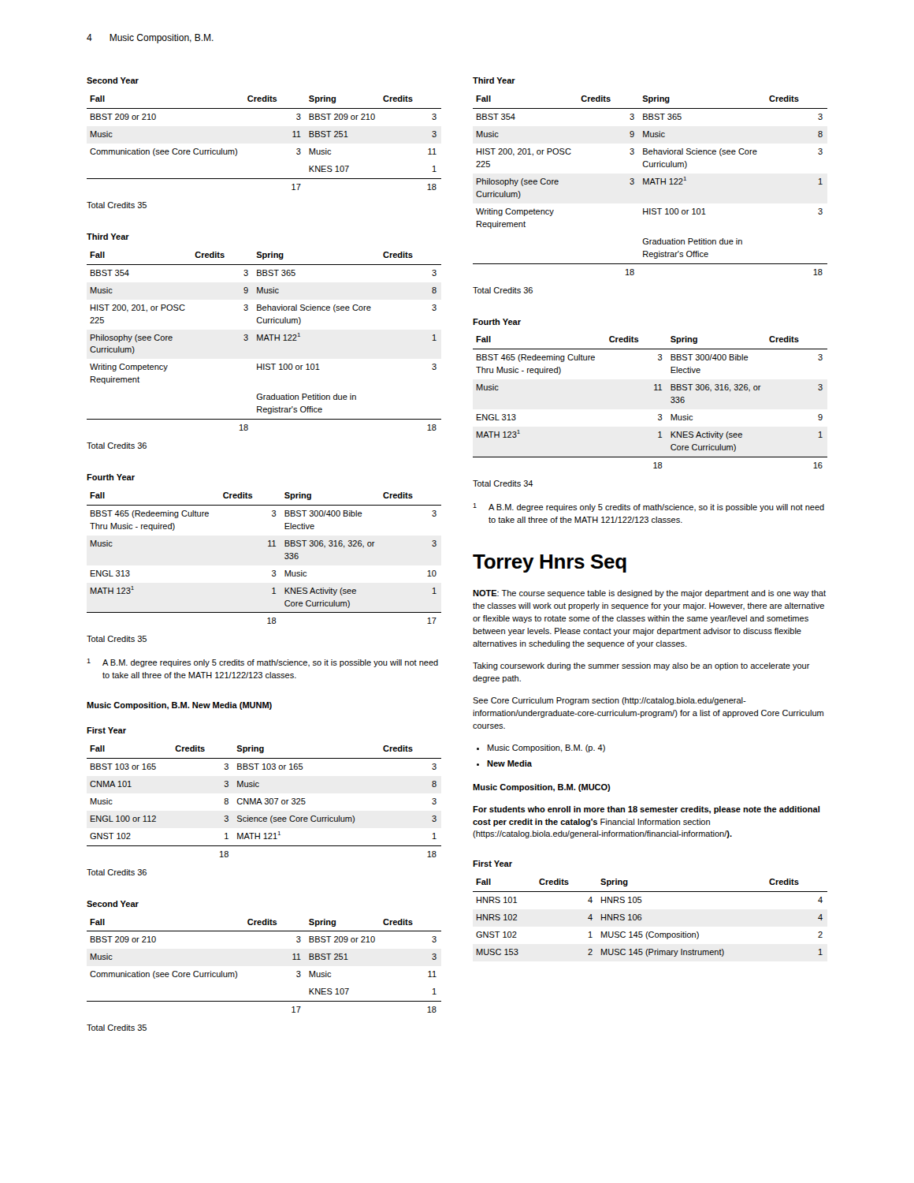4 Music Composition, B.M.
Second Year
| Fall | Credits | Spring | Credits |
| --- | --- | --- | --- |
| BBST 209 or 210 | 3 | BBST 209 or 210 | 3 |
| Music | 11 | BBST 251 | 3 |
| Communication (see Core Curriculum) | 3 | Music | 11 |
| | | KNES 107 | 1 |
| | 17 | | 18 |
Total Credits 35
Third Year
| Fall | Credits | Spring | Credits |
| --- | --- | --- | --- |
| BBST 354 | 3 | BBST 365 | 3 |
| Music | 9 | Music | 8 |
| HIST 200, 201, or POSC 225 | 3 | Behavioral Science (see Core Curriculum) | 3 |
| Philosophy (see Core Curriculum) | 3 | MATH 122 1 | 1 |
| Writing Competency Requirement | | HIST 100 or 101 | 3 |
| | | Graduation Petition due in Registrar's Office | |
| | 18 | | 18 |
Total Credits 36
Fourth Year
| Fall | Credits | Spring | Credits |
| --- | --- | --- | --- |
| BBST 465 (Redeeming Culture Thru Music - required) | 3 | BBST 300/400 Bible Elective | 3 |
| Music | 11 | BBST 306, 316, 326, or 336 | 3 |
| ENGL 313 | 3 | Music | 10 |
| MATH 123 1 | 1 | KNES Activity (see Core Curriculum) | 1 |
| | 18 | | 17 |
Total Credits 35
1
A B.M. degree requires only 5 credits of math/science, so it is possible you will not need to take all three of the MATH 121/122/123 classes.
Music Composition, B.M. New Media (MUNM)
First Year
| Fall | Credits | Spring | Credits |
| --- | --- | --- | --- |
| BBST 103 or 165 | 3 | BBST 103 or 165 | 3 |
| CNMA 101 | 3 | Music | 8 |
| Music | 8 | CNMA 307 or 325 | 3 |
| ENGL 100 or 112 | 3 | Science (see Core Curriculum) | 3 |
| GNST 102 | 1 | MATH 121 1 | 1 |
| | 18 | | 18 |
Total Credits 36
Second Year
| Fall | Credits | Spring | Credits |
| --- | --- | --- | --- |
| BBST 209 or 210 | 3 | BBST 209 or 210 | 3 |
| Music | 11 | BBST 251 | 3 |
| Communication (see Core Curriculum) | 3 | Music | 11 |
| | | KNES 107 | 1 |
| | 17 | | 18 |
Total Credits 35
Third Year
| Fall | Credits | Spring | Credits |
| --- | --- | --- | --- |
| BBST 354 | 3 | BBST 365 | 3 |
| Music | 9 | Music | 8 |
| HIST 200, 201, or POSC 225 | 3 | Behavioral Science (see Core Curriculum) | 3 |
| Philosophy (see Core Curriculum) | 3 | MATH 122 1 | 1 |
| Writing Competency Requirement | | HIST 100 or 101 | 3 |
| | | Graduation Petition due in Registrar's Office | |
| | 18 | | 18 |
Total Credits 36
Fourth Year
| Fall | Credits | Spring | Credits |
| --- | --- | --- | --- |
| BBST 465 (Redeeming Culture Thru Music - required) | 3 | BBST 300/400 Bible Elective | 3 |
| Music | 11 | BBST 306, 316, 326, or 336 | 3 |
| ENGL 313 | 3 | Music | 9 |
| MATH 123 1 | 1 | KNES Activity (see Core Curriculum) | 1 |
| | 18 | | 16 |
Total Credits 34
1
A B.M. degree requires only 5 credits of math/science, so it is possible you will not need to take all three of the MATH 121/122/123 classes.
Torrey Hnrs Seq
NOTE: The course sequence table is designed by the major department and is one way that the classes will work out properly in sequence for your major. However, there are alternative or flexible ways to rotate some of the classes within the same year/level and sometimes between year levels. Please contact your major department advisor to discuss flexible alternatives in scheduling the sequence of your classes.
Taking coursework during the summer session may also be an option to accelerate your degree path.
See Core Curriculum Program section (http://catalog.biola.edu/general-information/undergraduate-core-curriculum-program/) for a list of approved Core Curriculum courses.
Music Composition, B.M. (p. 4)
New Media
Music Composition, B.M. (MUCO)
For students who enroll in more than 18 semester credits, please note the additional cost per credit in the catalog's Financial Information section (https://catalog.biola.edu/general-information/financial-information/).
First Year
| Fall | Credits | Spring | Credits |
| --- | --- | --- | --- |
| HNRS 101 | 4 | HNRS 105 | 4 |
| HNRS 102 | 4 | HNRS 106 | 4 |
| GNST 102 | 1 | MUSC 145 (Composition) | 2 |
| MUSC 153 | 2 | MUSC 145 (Primary Instrument) | 1 |